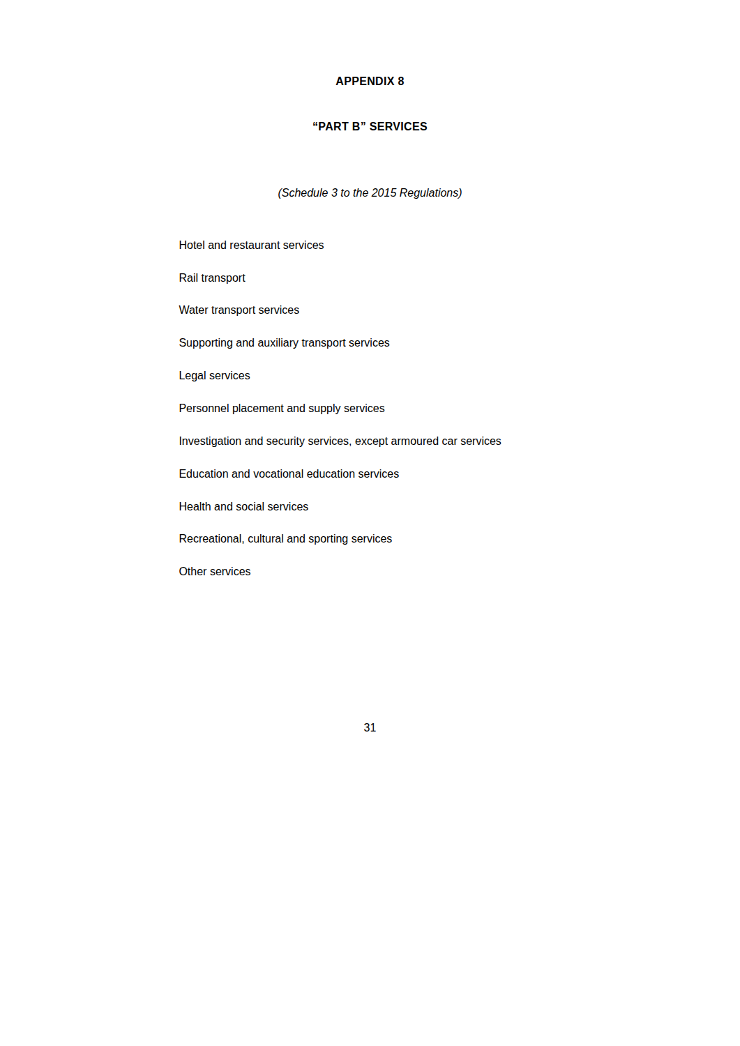APPENDIX 8
“PART B” SERVICES
(Schedule 3 to the 2015 Regulations)
Hotel and restaurant services
Rail transport
Water transport services
Supporting and auxiliary transport services
Legal services
Personnel placement and supply services
Investigation and security services, except armoured car services
Education and vocational education services
Health and social services
Recreational, cultural and sporting services
Other services
31